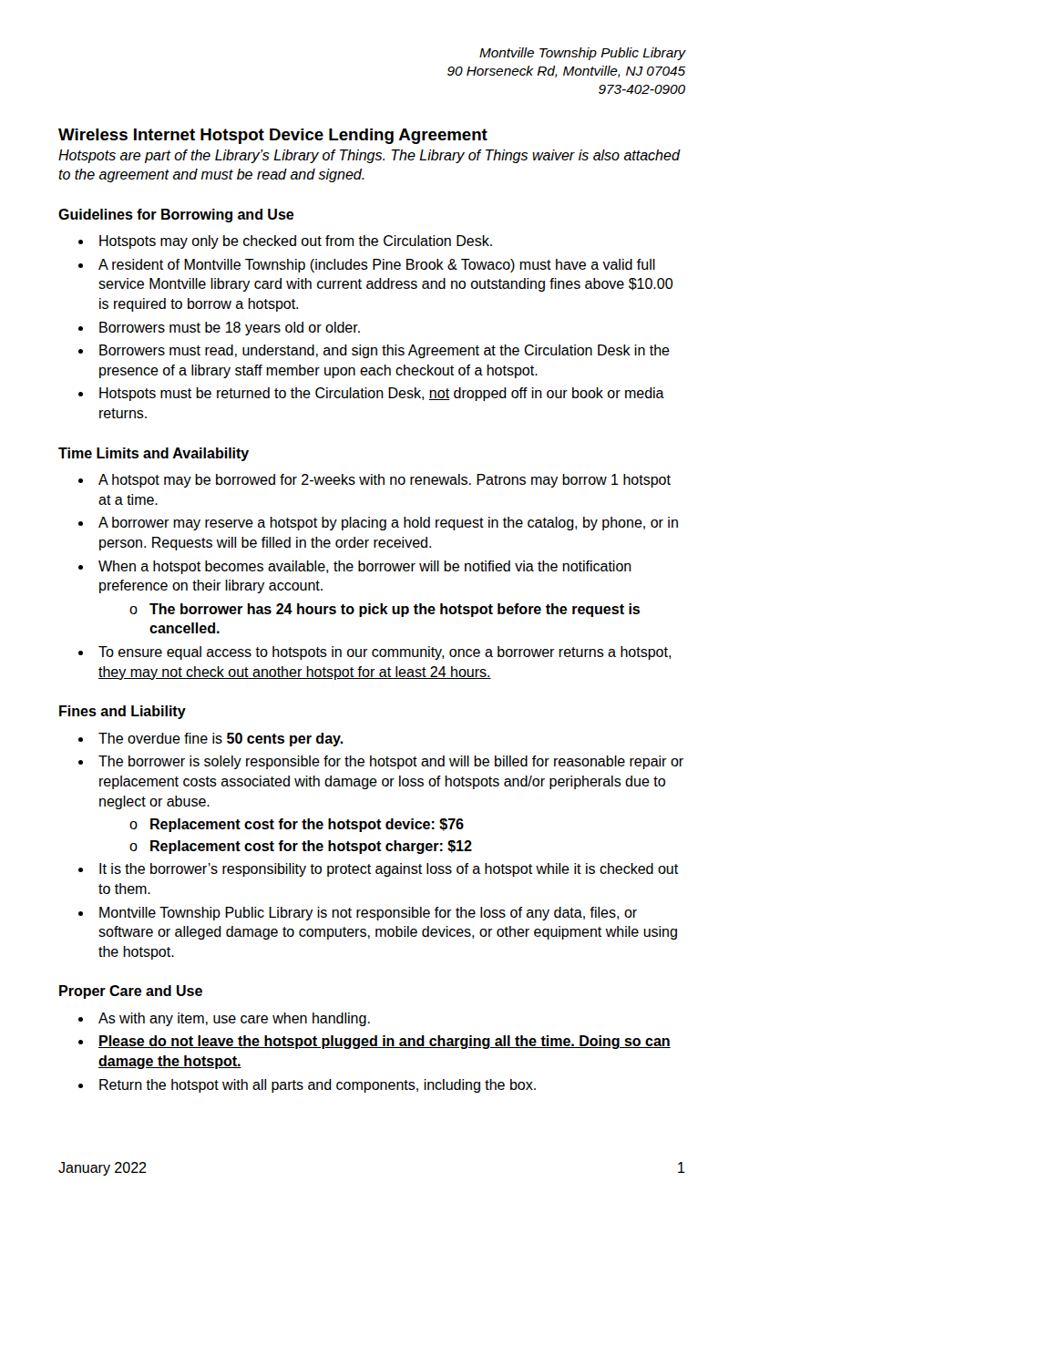Montville Township Public Library
90 Horseneck Rd, Montville, NJ 07045
973-402-0900
Wireless Internet Hotspot Device Lending Agreement
Hotspots are part of the Library’s Library of Things. The Library of Things waiver is also attached to the agreement and must be read and signed.
Guidelines for Borrowing and Use
Hotspots may only be checked out from the Circulation Desk.
A resident of Montville Township (includes Pine Brook & Towaco) must have a valid full service Montville library card with current address and no outstanding fines above $10.00 is required to borrow a hotspot.
Borrowers must be 18 years old or older.
Borrowers must read, understand, and sign this Agreement at the Circulation Desk in the presence of a library staff member upon each checkout of a hotspot.
Hotspots must be returned to the Circulation Desk, not dropped off in our book or media returns.
Time Limits and Availability
A hotspot may be borrowed for 2-weeks with no renewals. Patrons may borrow 1 hotspot at a time.
A borrower may reserve a hotspot by placing a hold request in the catalog, by phone, or in person. Requests will be filled in the order received.
When a hotspot becomes available, the borrower will be notified via the notification preference on their library account.
The borrower has 24 hours to pick up the hotspot before the request is cancelled.
To ensure equal access to hotspots in our community, once a borrower returns a hotspot, they may not check out another hotspot for at least 24 hours.
Fines and Liability
The overdue fine is 50 cents per day.
The borrower is solely responsible for the hotspot and will be billed for reasonable repair or replacement costs associated with damage or loss of hotspots and/or peripherals due to neglect or abuse.
Replacement cost for the hotspot device: $76
Replacement cost for the hotspot charger: $12
It is the borrower’s responsibility to protect against loss of a hotspot while it is checked out to them.
Montville Township Public Library is not responsible for the loss of any data, files, or software or alleged damage to computers, mobile devices, or other equipment while using the hotspot.
Proper Care and Use
As with any item, use care when handling.
Please do not leave the hotspot plugged in and charging all the time. Doing so can damage the hotspot.
Return the hotspot with all parts and components, including the box.
January 2022
1